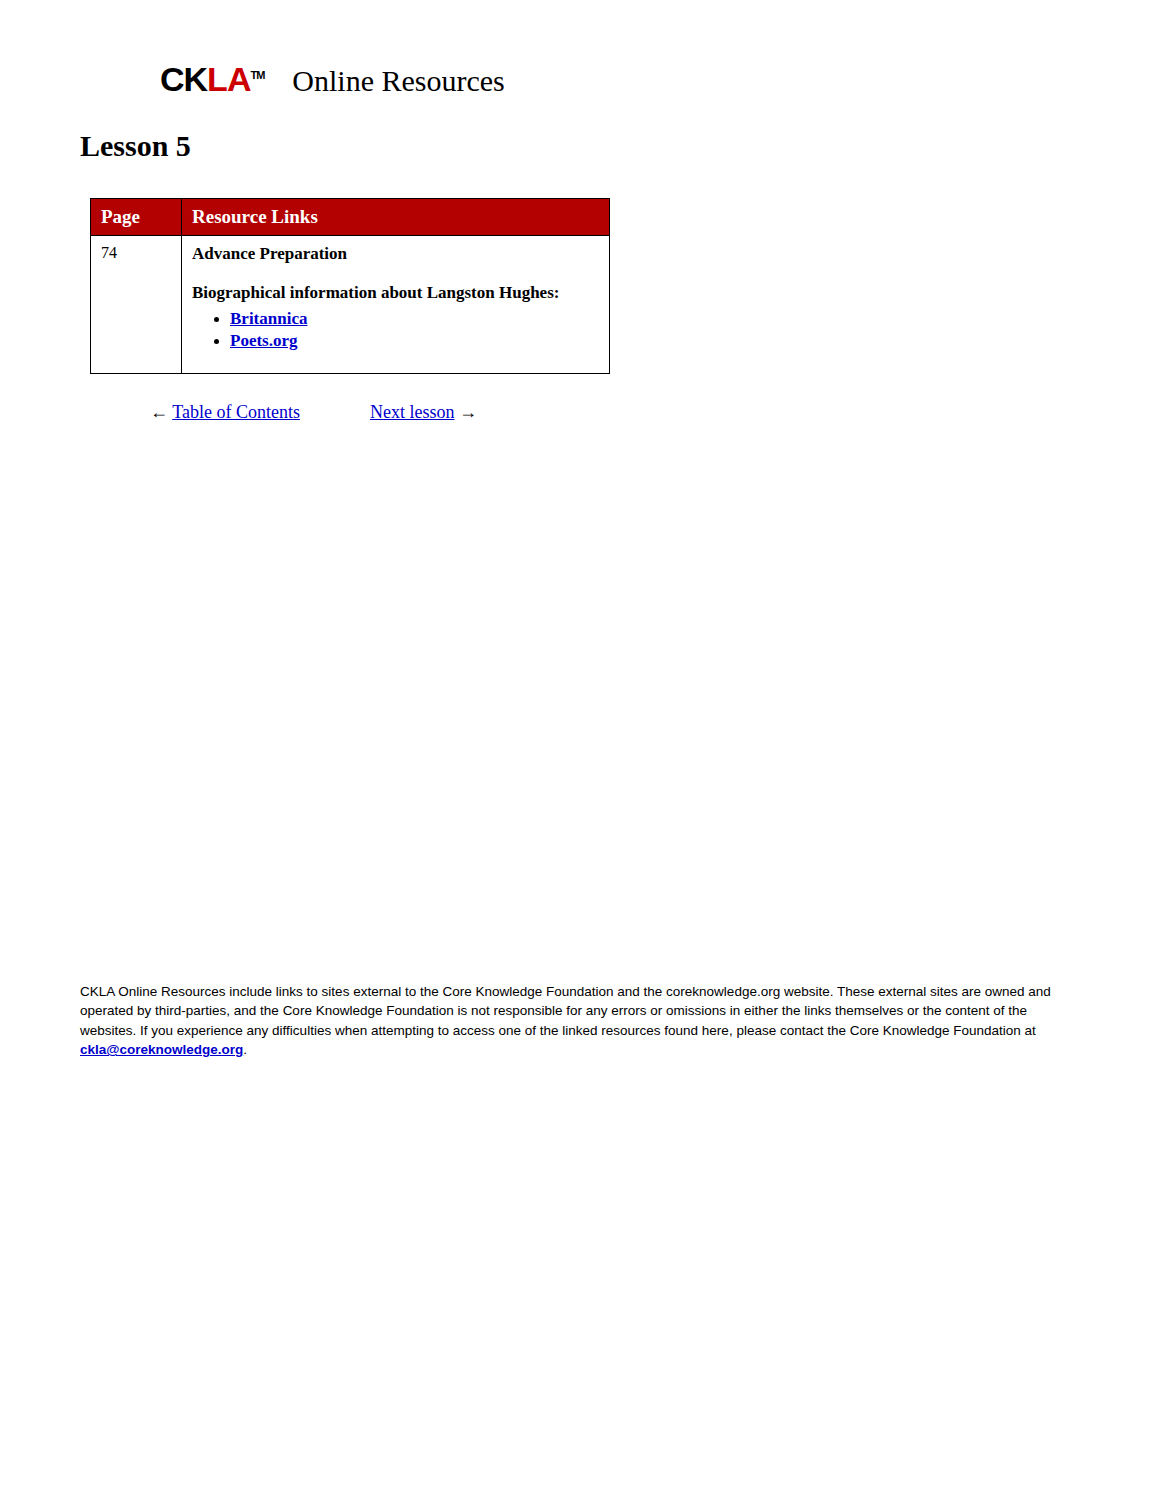CK LA TM Online Resources
Lesson 5
| Page | Resource Links |
| --- | --- |
| 74 | Advance Preparation Biographical information about Langston Hughes: Britannica Poets.org |
← Table of Contents Next lesson →
CKLA Online Resources include links to sites external to the Core Knowledge Foundation and the coreknowledge.org website. These external sites are owned and operated by third-parties, and the Core Knowledge Foundation is not responsible for any errors or omissions in either the links themselves or the content of the websites. If you experience any difficulties when attempting to access one of the linked resources found here, please contact the Core Knowledge Foundation at ckla@coreknowledge.org.